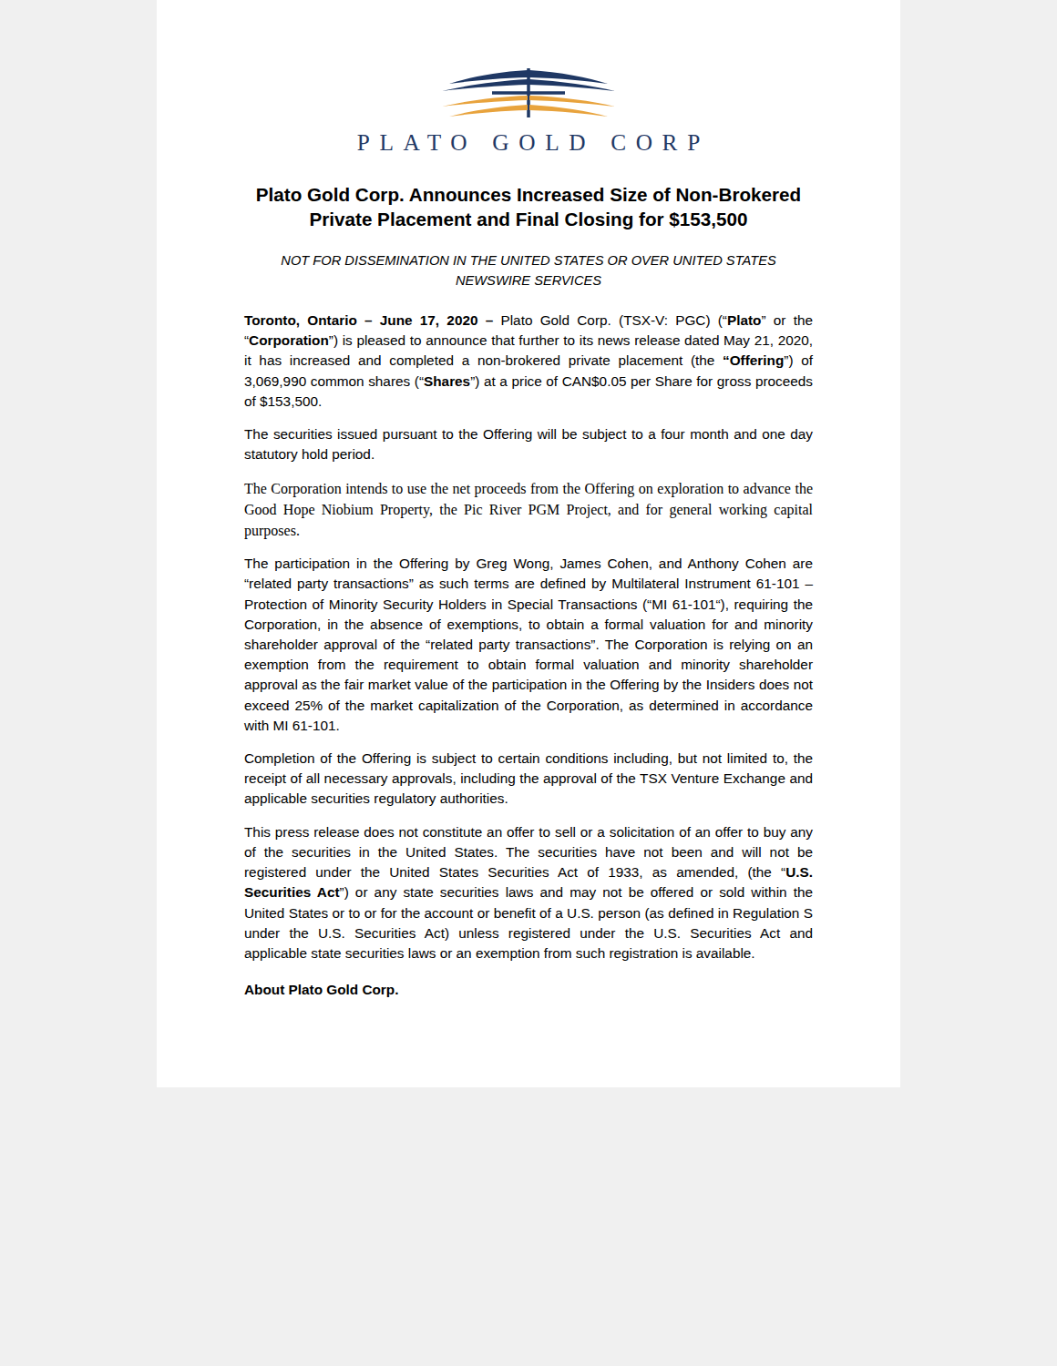PLATO GOLD CORP
Plato Gold Corp. Announces Increased Size of Non-Brokered
Private Placement and Final Closing for $153,500
NOT FOR DISSEMINATION IN THE UNITED STATES OR OVER UNITED STATES NEWSWIRE SERVICES
Toronto, Ontario – June 17, 2020 – Plato Gold Corp. (TSX-V: PGC) (“Plato” or the “Corporation”) is pleased to announce that further to its news release dated May 21, 2020, it has increased and completed a non-brokered private placement (the “Offering”) of 3,069,990 common shares (“Shares”) at a price of CAN$0.05 per Share for gross proceeds of $153,500.
The securities issued pursuant to the Offering will be subject to a four month and one day statutory hold period.
The Corporation intends to use the net proceeds from the Offering on exploration to advance the Good Hope Niobium Property, the Pic River PGM Project, and for general working capital purposes.
The participation in the Offering by Greg Wong, James Cohen, and Anthony Cohen are “related party transactions” as such terms are defined by Multilateral Instrument 61-101 – Protection of Minority Security Holders in Special Transactions (“MI 61-101“), requiring the Corporation, in the absence of exemptions, to obtain a formal valuation for and minority shareholder approval of the “related party transactions”. The Corporation is relying on an exemption from the requirement to obtain formal valuation and minority shareholder approval as the fair market value of the participation in the Offering by the Insiders does not exceed 25% of the market capitalization of the Corporation, as determined in accordance with MI 61-101.
Completion of the Offering is subject to certain conditions including, but not limited to, the receipt of all necessary approvals, including the approval of the TSX Venture Exchange and applicable securities regulatory authorities.
This press release does not constitute an offer to sell or a solicitation of an offer to buy any of the securities in the United States. The securities have not been and will not be registered under the United States Securities Act of 1933, as amended, (the “U.S. Securities Act”) or any state securities laws and may not be offered or sold within the United States or to or for the account or benefit of a U.S. person (as defined in Regulation S under the U.S. Securities Act) unless registered under the U.S. Securities Act and applicable state securities laws or an exemption from such registration is available.
About Plato Gold Corp.